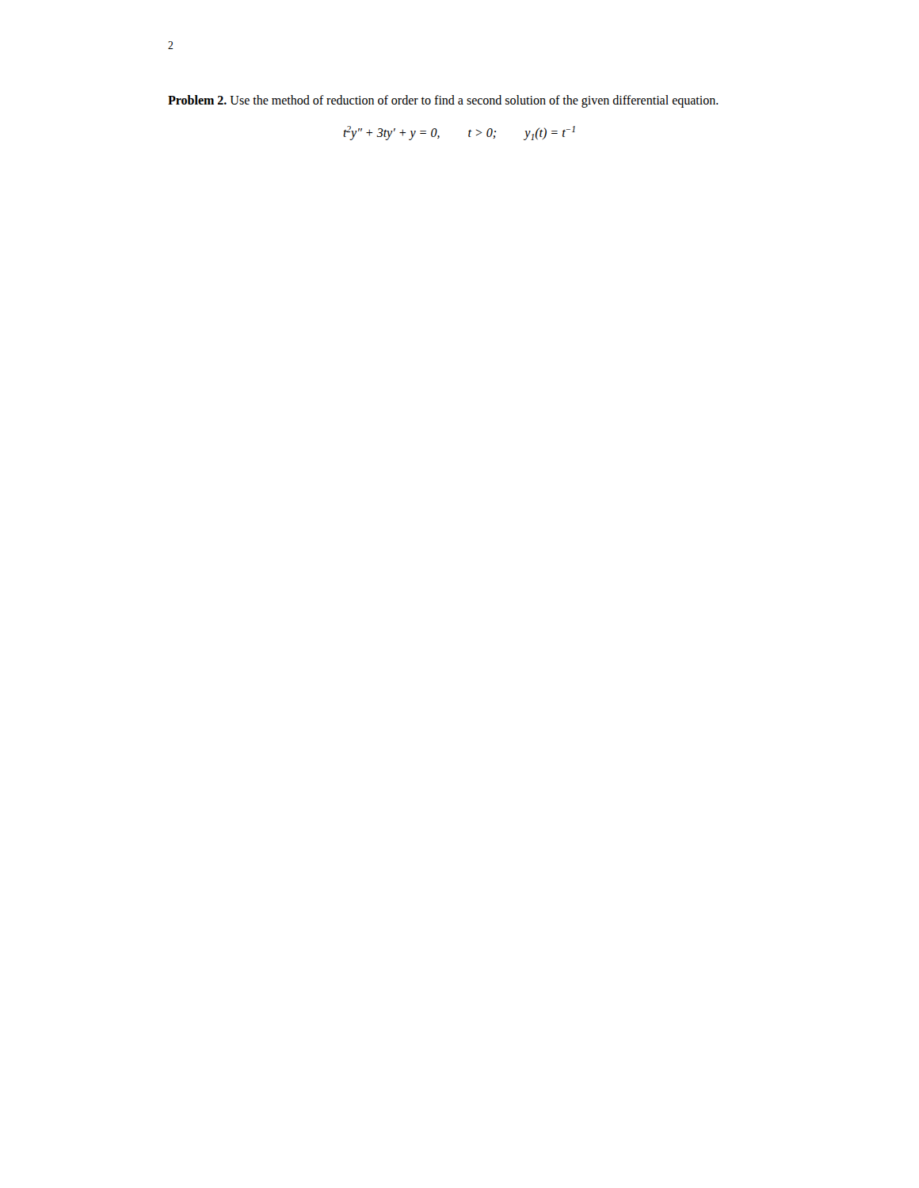2
Problem 2. Use the method of reduction of order to find a second solution of the given differential equation.
t2y″ + 3ty′ + y = 0, t > 0; y1(t) = t−1